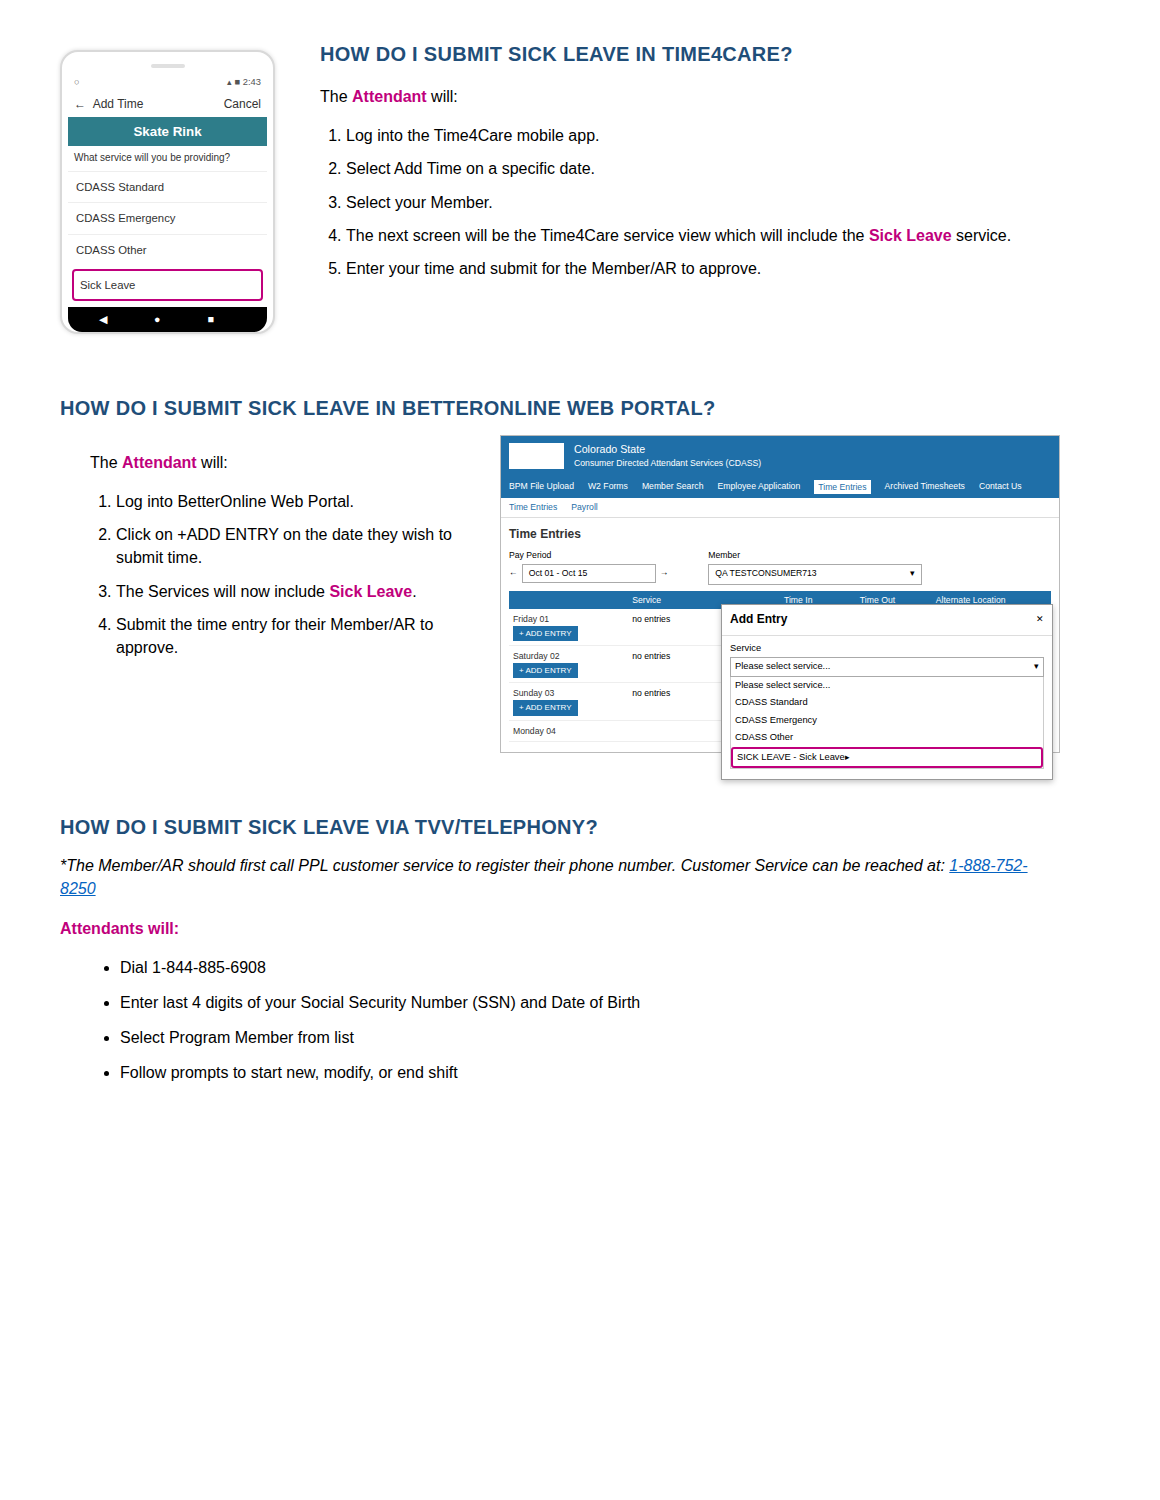○▴ ■ 2:43
← Add Time Cancel
Skate Rink
What service will you be providing?
CDASS Standard
CDASS Emergency
CDASS Other
Sick Leave
◀ ● ■
HOW DO I SUBMIT SICK LEAVE IN TIME4CARE?
The Attendant will:
Log into the Time4Care mobile app.
Select Add Time on a specific date.
Select your Member.
The next screen will be the Time4Care service view which will include the Sick Leave service.
Enter your time and submit for the Member/AR to approve.
HOW DO I SUBMIT SICK LEAVE IN BETTERONLINE WEB PORTAL?
The Attendant will:
Log into BetterOnline Web Portal.
Click on +ADD ENTRY on the date they wish to submit time.
The Services will now include Sick Leave.
Submit the time entry for their Member/AR to approve.
Colorado State
Consumer Directed Attendant Services (CDASS)
BPM File Upload W2 Forms Member Search Employee Application Time Entries Archived Timesheets Contact Us
Time Entries Payroll
Time Entries
Pay Period
←
Oct 01 - Oct 15
→
Member
QA TESTCONSUMER713▾
| | Service | Time In | Time Out | Alternate Location |
| --- | --- | --- | --- | --- |
| Friday 01 + ADD ENTRY | no entries | | | |
| Saturday 02 + ADD ENTRY | no entries | | | |
| Sunday 03 + ADD ENTRY | no entries | | | |
| Monday 04 | | | | |
Add Entry ✕
Service
Please select service...▾
Please select service...
CDASS Standard
CDASS Emergency
CDASS Other
SICK LEAVE - Sick Leave▸
HOW DO I SUBMIT SICK LEAVE VIA TVV/TELEPHONY?
*The Member/AR should first call PPL customer service to register their phone number. Customer Service can be reached at: 1-888-752-8250
Attendants will:
Dial 1-844-885-6908
Enter last 4 digits of your Social Security Number (SSN) and Date of Birth
Select Program Member from list
Follow prompts to start new, modify, or end shift